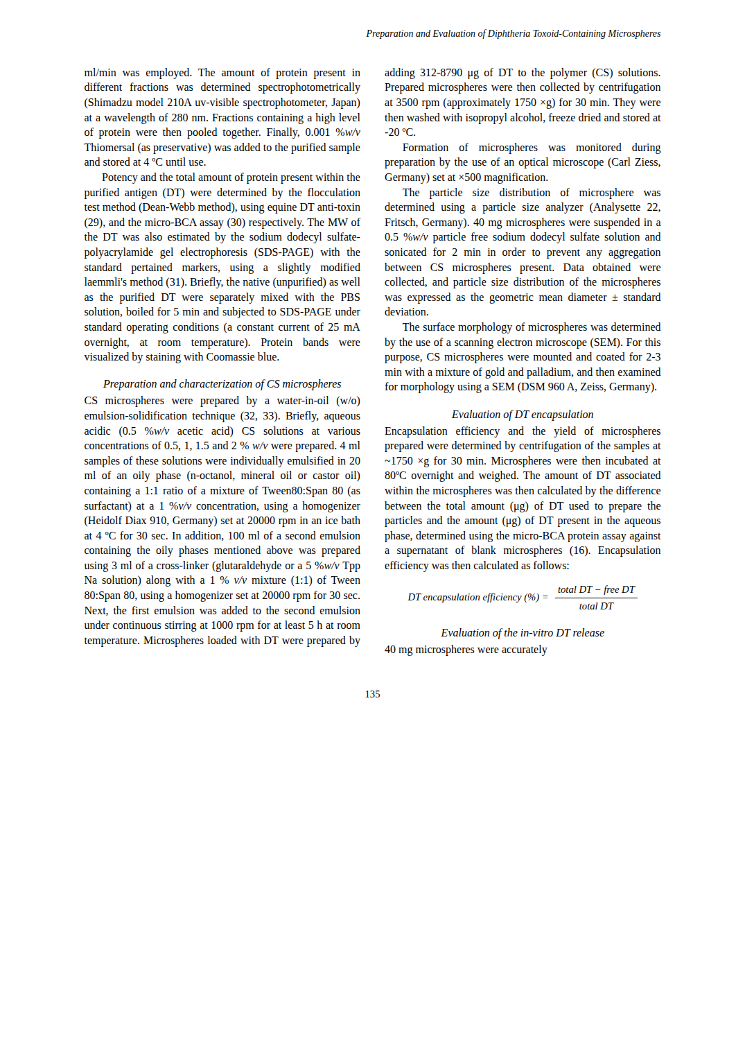Preparation and Evaluation of Diphtheria Toxoid-Containing Microspheres
ml/min was employed. The amount of protein present in different fractions was determined spectrophotometrically (Shimadzu model 210A uv-visible spectrophotometer, Japan) at a wavelength of 280 nm. Fractions containing a high level of protein were then pooled together. Finally, 0.001 %w/v Thiomersal (as preservative) was added to the purified sample and stored at 4 ºC until use.
Potency and the total amount of protein present within the purified antigen (DT) were determined by the flocculation test method (Dean-Webb method), using equine DT anti-toxin (29), and the micro-BCA assay (30) respectively. The MW of the DT was also estimated by the sodium dodecyl sulfate-polyacrylamide gel electrophoresis (SDS-PAGE) with the standard pertained markers, using a slightly modified laemmli's method (31). Briefly, the native (unpurified) as well as the purified DT were separately mixed with the PBS solution, boiled for 5 min and subjected to SDS-PAGE under standard operating conditions (a constant current of 25 mA overnight, at room temperature). Protein bands were visualized by staining with Coomassie blue.
Preparation and characterization of CS microspheres
CS microspheres were prepared by a water-in-oil (w/o) emulsion-solidification technique (32, 33). Briefly, aqueous acidic (0.5 %w/v acetic acid) CS solutions at various concentrations of 0.5, 1, 1.5 and 2 % w/v were prepared. 4 ml samples of these solutions were individually emulsified in 20 ml of an oily phase (n-octanol, mineral oil or castor oil) containing a 1:1 ratio of a mixture of Tween80:Span 80 (as surfactant) at a 1 %v/v concentration, using a homogenizer (Heidolf Diax 910, Germany) set at 20000 rpm in an ice bath at 4 ºC for 30 sec. In addition, 100 ml of a second emulsion containing the oily phases mentioned above was prepared using 3 ml of a cross-linker (glutaraldehyde or a 5 %w/v Tpp Na solution) along with a 1 % v/v mixture (1:1) of Tween 80:Span 80, using a homogenizer set at 20000 rpm for 30 sec. Next, the first emulsion was added to the second emulsion under continuous stirring at 1000 rpm for at least 5 h at room temperature. Microspheres loaded with DT were prepared by adding 312-8790 μg of DT to the polymer (CS) solutions. Prepared microspheres were then collected by centrifugation at 3500 rpm (approximately 1750 ×g) for 30 min. They were then washed with isopropyl alcohol, freeze dried and stored at -20 ºC.
Formation of microspheres was monitored during preparation by the use of an optical microscope (Carl Ziess, Germany) set at ×500 magnification.
The particle size distribution of microsphere was determined using a particle size analyzer (Analysette 22, Fritsch, Germany). 40 mg microspheres were suspended in a 0.5 %w/v particle free sodium dodecyl sulfate solution and sonicated for 2 min in order to prevent any aggregation between CS microspheres present. Data obtained were collected, and particle size distribution of the microspheres was expressed as the geometric mean diameter ± standard deviation.
The surface morphology of microspheres was determined by the use of a scanning electron microscope (SEM). For this purpose, CS microspheres were mounted and coated for 2-3 min with a mixture of gold and palladium, and then examined for morphology using a SEM (DSM 960 A, Zeiss, Germany).
Evaluation of DT encapsulation
Encapsulation efficiency and the yield of microspheres prepared were determined by centrifugation of the samples at ~1750 ×g for 30 min. Microspheres were then incubated at 80ºC overnight and weighed. The amount of DT associated within the microspheres was then calculated by the difference between the total amount (μg) of DT used to prepare the particles and the amount (μg) of DT present in the aqueous phase, determined using the micro-BCA protein assay against a supernatant of blank microspheres (16). Encapsulation efficiency was then calculated as follows:
DT encapsulation efficiency (%) = total DT − free DT total DT
Evaluation of the in-vitro DT release
40 mg microspheres were accurately
135